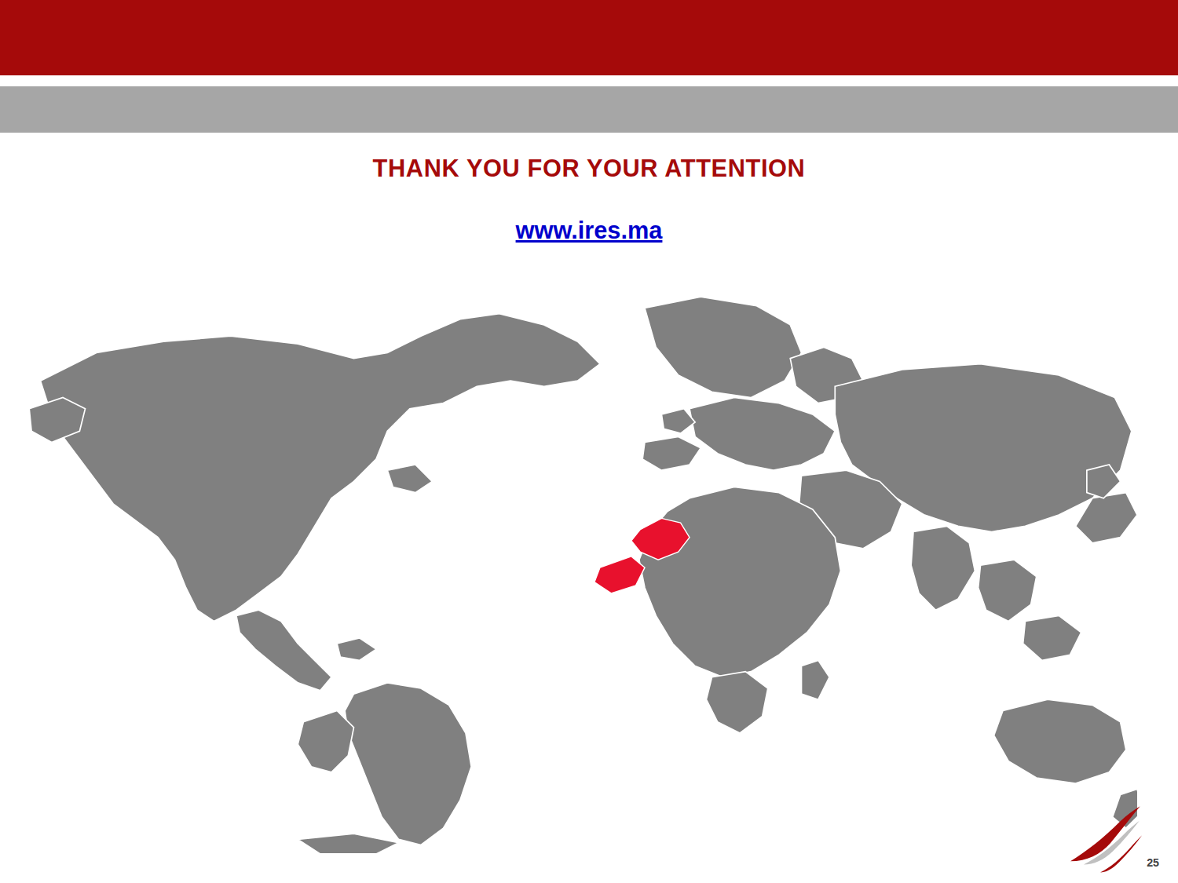THANK YOU FOR YOUR ATTENTION
www.ires.ma
25